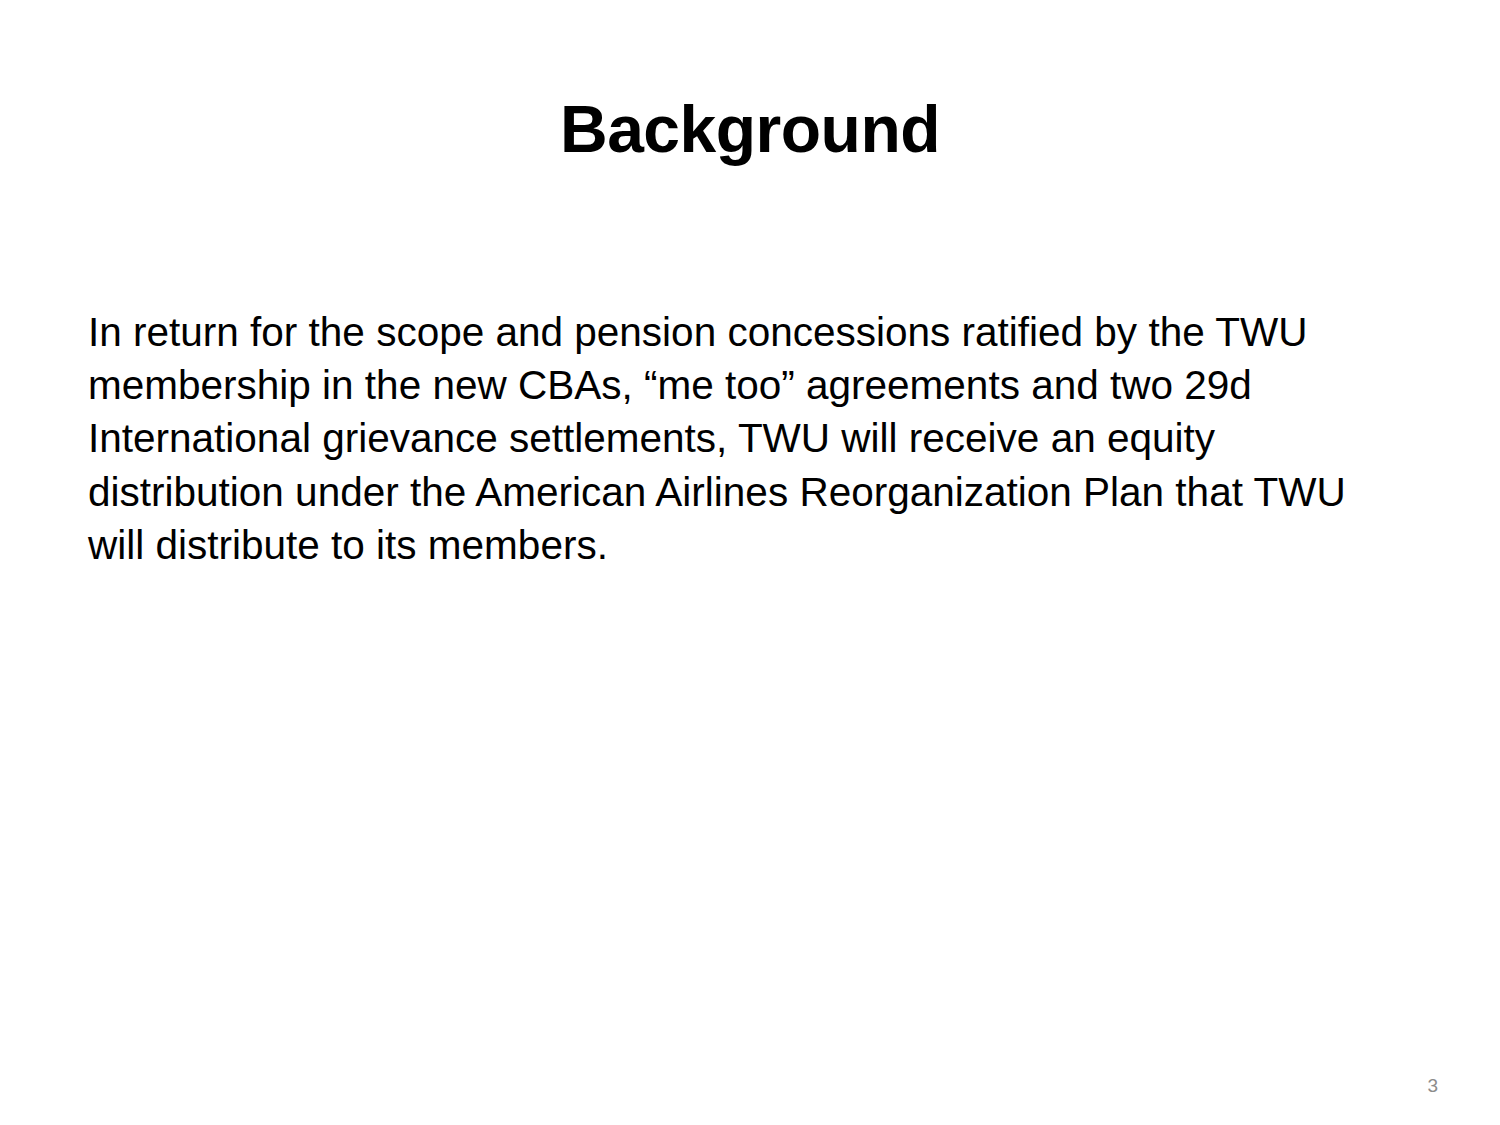Background
In return for the scope and pension concessions ratified by the TWU membership in the new CBAs, “me too” agreements and two 29d International grievance settlements, TWU will receive an equity distribution under the American Airlines Reorganization Plan that TWU will distribute to its members.
3